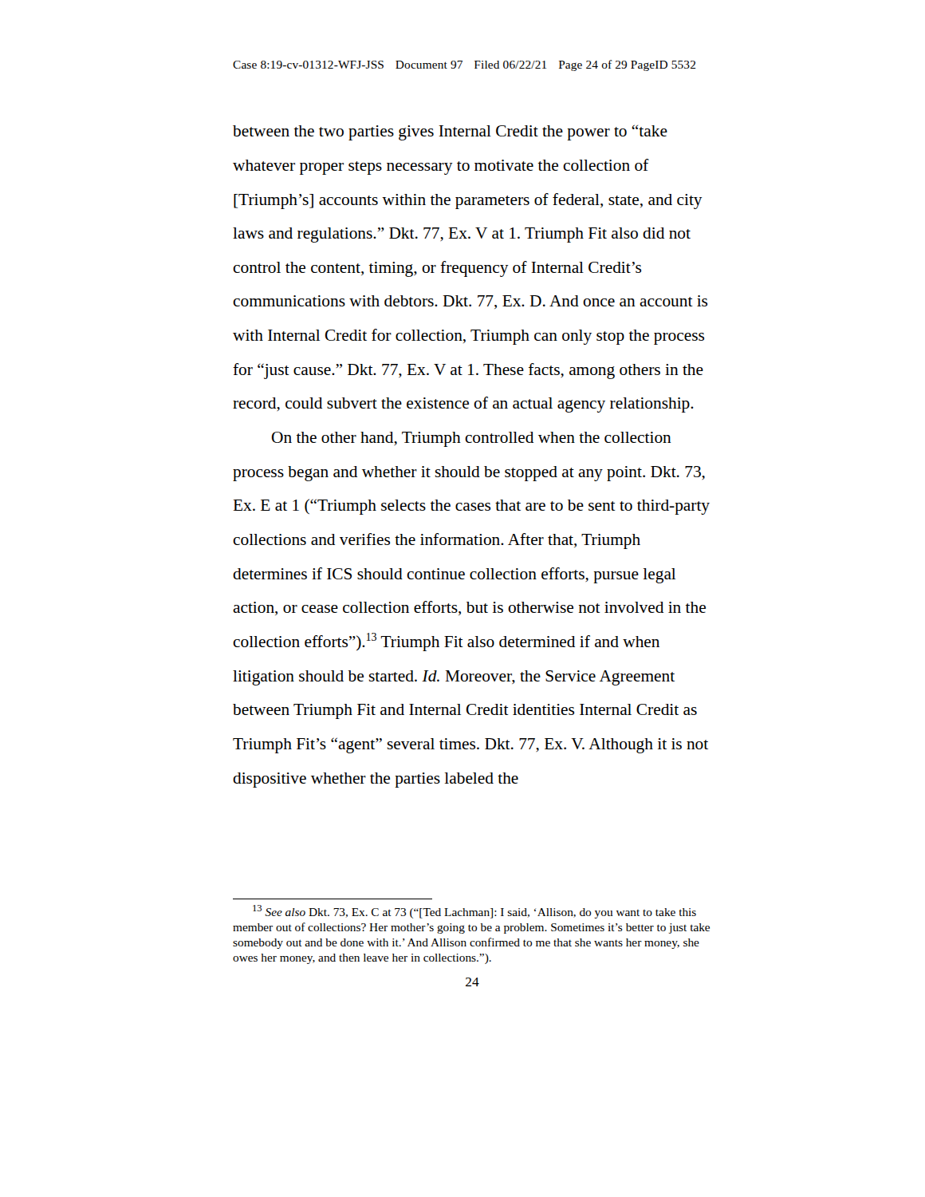Case 8:19-cv-01312-WFJ-JSS Document 97 Filed 06/22/21 Page 24 of 29 PageID 5532
between the two parties gives Internal Credit the power to “take whatever proper steps necessary to motivate the collection of [Triumph’s] accounts within the parameters of federal, state, and city laws and regulations.” Dkt. 77, Ex. V at 1. Triumph Fit also did not control the content, timing, or frequency of Internal Credit’s communications with debtors. Dkt. 77, Ex. D. And once an account is with Internal Credit for collection, Triumph can only stop the process for “just cause.” Dkt. 77, Ex. V at 1. These facts, among others in the record, could subvert the existence of an actual agency relationship.
On the other hand, Triumph controlled when the collection process began and whether it should be stopped at any point. Dkt. 73, Ex. E at 1 (“Triumph selects the cases that are to be sent to third-party collections and verifies the information. After that, Triumph determines if ICS should continue collection efforts, pursue legal action, or cease collection efforts, but is otherwise not involved in the collection efforts”).13 Triumph Fit also determined if and when litigation should be started. Id. Moreover, the Service Agreement between Triumph Fit and Internal Credit identities Internal Credit as Triumph Fit’s “agent” several times. Dkt. 77, Ex. V. Although it is not dispositive whether the parties labeled the
13 See also Dkt. 73, Ex. C at 73 (“[Ted Lachman]: I said, ‘Allison, do you want to take this member out of collections? Her mother’s going to be a problem. Sometimes it’s better to just take somebody out and be done with it.’ And Allison confirmed to me that she wants her money, she owes her money, and then leave her in collections.”).
24